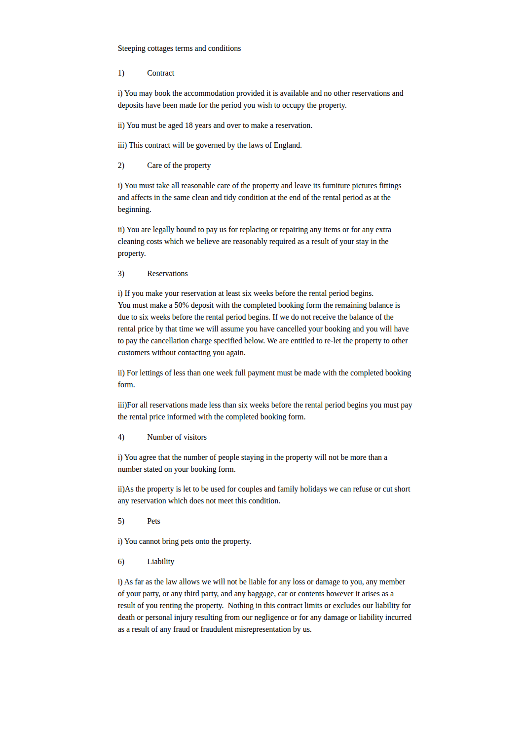Steeping cottages terms and conditions
1) Contract
i) You may book the accommodation provided it is available and no other reservations and deposits have been made for the period you wish to occupy the property.
ii) You must be aged 18 years and over to make a reservation.
iii) This contract will be governed by the laws of England.
2) Care of the property
i) You must take all reasonable care of the property and leave its furniture pictures fittings and affects in the same clean and tidy condition at the end of the rental period as at the beginning.
ii) You are legally bound to pay us for replacing or repairing any items or for any extra cleaning costs which we believe are reasonably required as a result of your stay in the property.
3) Reservations
i) If you make your reservation at least six weeks before the rental period begins.
You must make a 50% deposit with the completed booking form the remaining balance is due to six weeks before the rental period begins. If we do not receive the balance of the rental price by that time we will assume you have cancelled your booking and you will have to pay the cancellation charge specified below. We are entitled to re-let the property to other customers without contacting you again.
ii) For lettings of less than one week full payment must be made with the completed booking form.
iii)For all reservations made less than six weeks before the rental period begins you must pay the rental price informed with the completed booking form.
4) Number of visitors
i) You agree that the number of people staying in the property will not be more than a number stated on your booking form.
ii)As the property is let to be used for couples and family holidays we can refuse or cut short any reservation which does not meet this condition.
5) Pets
i) You cannot bring pets onto the property.
6) Liability
i) As far as the law allows we will not be liable for any loss or damage to you, any member of your party, or any third party, and any baggage, car or contents however it arises as a result of you renting the property. Nothing in this contract limits or excludes our liability for death or personal injury resulting from our negligence or for any damage or liability incurred as a result of any fraud or fraudulent misrepresentation by us.